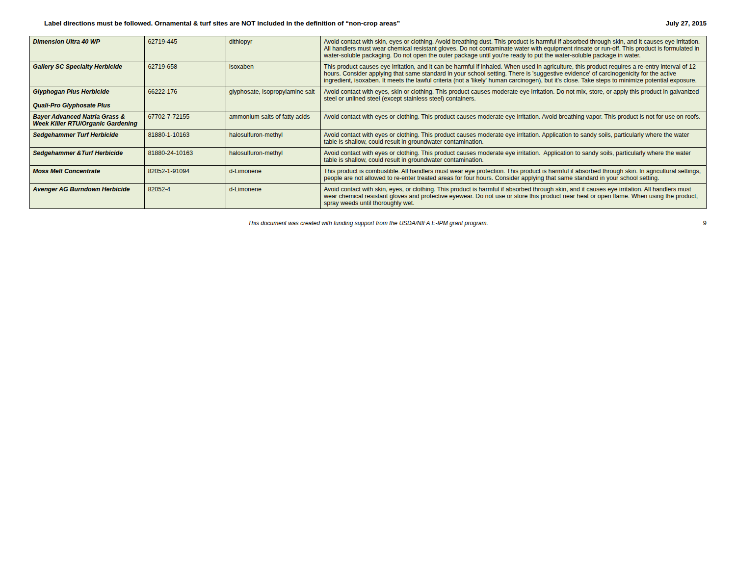Label directions must be followed. Ornamental & turf sites are NOT included in the definition of “non-crop areas” July 27, 2015
| Dimension Ultra 40 WP | 62719-445 | dithiopyr | Avoid contact with skin, eyes or clothing. Avoid breathing dust. This product is harmful if absorbed through skin, and it causes eye irritation. All handlers must wear chemical resistant gloves. Do not contaminate water with equipment rinsate or run-off. This product is formulated in water-soluble packaging. Do not open the outer package until you're ready to put the water-soluble package in water. |
| Gallery SC Specialty Herbicide | 62719-658 | isoxaben | This product causes eye irritation, and it can be harmful if inhaled. When used in agriculture, this product requires a re-entry interval of 12 hours. Consider applying that same standard in your school setting. There is 'suggestive evidence' of carcinogenicity for the active ingredient, isoxaben. It meets the lawful criteria (not a 'likely' human carcinogen), but it's close. Take steps to minimize potential exposure. |
| Glyphogan Plus Herbicide Quali-Pro Glyphosate Plus | 66222-176 | glyphosate, isopropylamine salt | Avoid contact with eyes, skin or clothing. This product causes moderate eye irritation. Do not mix, store, or apply this product in galvanized steel or unlined steel (except stainless steel) containers. |
| Bayer Advanced Natria Grass & Week Killer RTU/Organic Gardening | 67702-7-72155 | ammonium salts of fatty acids | Avoid contact with eyes or clothing. This product causes moderate eye irritation. Avoid breathing vapor. This product is not for use on roofs. |
| Sedgehammer Turf Herbicide | 81880-1-10163 | halosulfuron-methyl | Avoid contact with eyes or clothing. This product causes moderate eye irritation. Application to sandy soils, particularly where the water table is shallow, could result in groundwater contamination. |
| Sedgehammer &Turf Herbicide | 81880-24-10163 | halosulfuron-methyl | Avoid contact with eyes or clothing. This product causes moderate eye irritation. Application to sandy soils, particularly where the water table is shallow, could result in groundwater contamination. |
| Moss Melt Concentrate | 82052-1-91094 | d-Limonene | This product is combustible. All handlers must wear eye protection. This product is harmful if absorbed through skin. In agricultural settings, people are not allowed to re-enter treated areas for four hours. Consider applying that same standard in your school setting. |
| Avenger AG Burndown Herbicide | 82052-4 | d-Limonene | Avoid contact with skin, eyes, or clothing. This product is harmful if absorbed through skin, and it causes eye irritation. All handlers must wear chemical resistant gloves and protective eyewear. Do not use or store this product near heat or open flame. When using the product, spray weeds until thoroughly wet. |
This document was created with funding support from the USDA/NIFA E-IPM grant program. 9